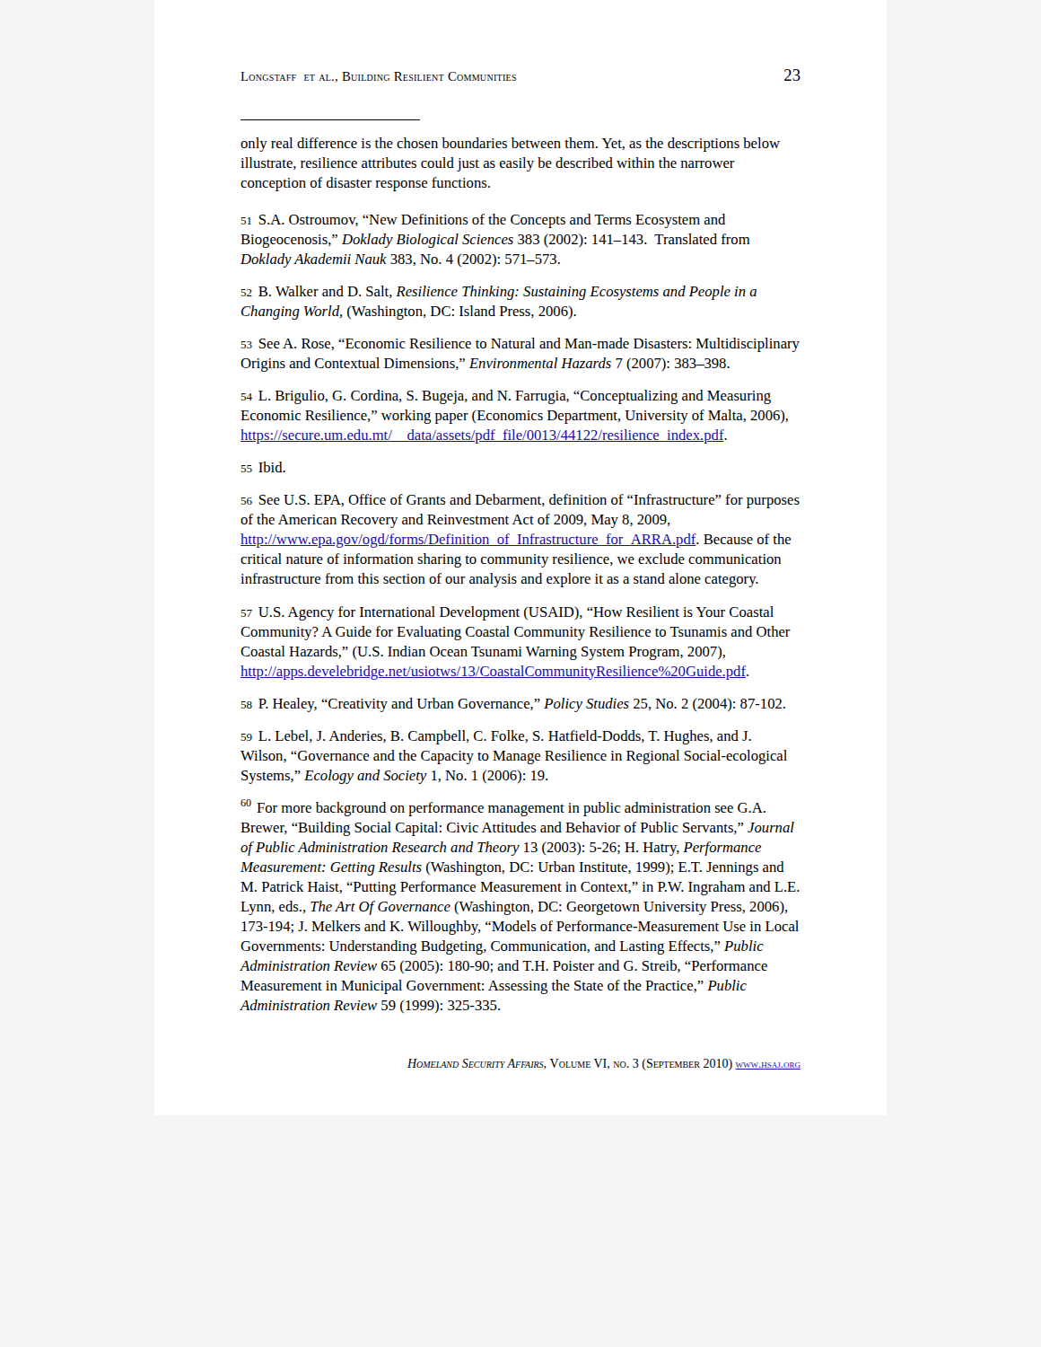Longstaff et al., Building Resilient Communities 23
only real difference is the chosen boundaries between them. Yet, as the descriptions below illustrate, resilience attributes could just as easily be described within the narrower conception of disaster response functions.
51 S.A. Ostroumov, “New Definitions of the Concepts and Terms Ecosystem and Biogeocenosis,” Doklady Biological Sciences 383 (2002): 141–143. Translated from Doklady Akademii Nauk 383, No. 4 (2002): 571–573.
52 B. Walker and D. Salt, Resilience Thinking: Sustaining Ecosystems and People in a Changing World, (Washington, DC: Island Press, 2006).
53 See A. Rose, “Economic Resilience to Natural and Man-made Disasters: Multidisciplinary Origins and Contextual Dimensions,” Environmental Hazards 7 (2007): 383–398.
54 L. Brigulio, G. Cordina, S. Bugeja, and N. Farrugia, “Conceptualizing and Measuring Economic Resilience,” working paper (Economics Department, University of Malta, 2006),
https://secure.um.edu.mt/__data/assets/pdf_file/0013/44122/resilience_index.pdf.
55 Ibid.
56 See U.S. EPA, Office of Grants and Debarment, definition of “Infrastructure” for purposes of the American Recovery and Reinvestment Act of 2009, May 8, 2009,
http://www.epa.gov/ogd/forms/Definition_of_Infrastructure_for_ARRA.pdf. Because of the critical nature of information sharing to community resilience, we exclude communication infrastructure from this section of our analysis and explore it as a stand alone category.
57 U.S. Agency for International Development (USAID), “How Resilient is Your Coastal Community? A Guide for Evaluating Coastal Community Resilience to Tsunamis and Other Coastal Hazards,” (U.S. Indian Ocean Tsunami Warning System Program, 2007),
http://apps.develebridge.net/usiotws/13/CoastalCommunityResilience%20Guide.pdf.
58 P. Healey, “Creativity and Urban Governance,” Policy Studies 25, No. 2 (2004): 87-102.
59 L. Lebel, J. Anderies, B. Campbell, C. Folke, S. Hatfield-Dodds, T. Hughes, and J. Wilson, “Governance and the Capacity to Manage Resilience in Regional Social-ecological Systems,” Ecology and Society 1, No. 1 (2006): 19.
60 For more background on performance management in public administration see G.A. Brewer, “Building Social Capital: Civic Attitudes and Behavior of Public Servants,” Journal of Public Administration Research and Theory 13 (2003): 5-26; H. Hatry, Performance Measurement: Getting Results (Washington, DC: Urban Institute, 1999); E.T. Jennings and M. Patrick Haist, “Putting Performance Measurement in Context,” in P.W. Ingraham and L.E. Lynn, eds., The Art Of Governance (Washington, DC: Georgetown University Press, 2006), 173-194; J. Melkers and K. Willoughby, “Models of Performance-Measurement Use in Local Governments: Understanding Budgeting, Communication, and Lasting Effects,” Public Administration Review 65 (2005): 180-90; and T.H. Poister and G. Streib, “Performance Measurement in Municipal Government: Assessing the State of the Practice,” Public Administration Review 59 (1999): 325-335.
Homeland Security Affairs, Volume VI, no. 3 (September 2010) www.hsaj.org